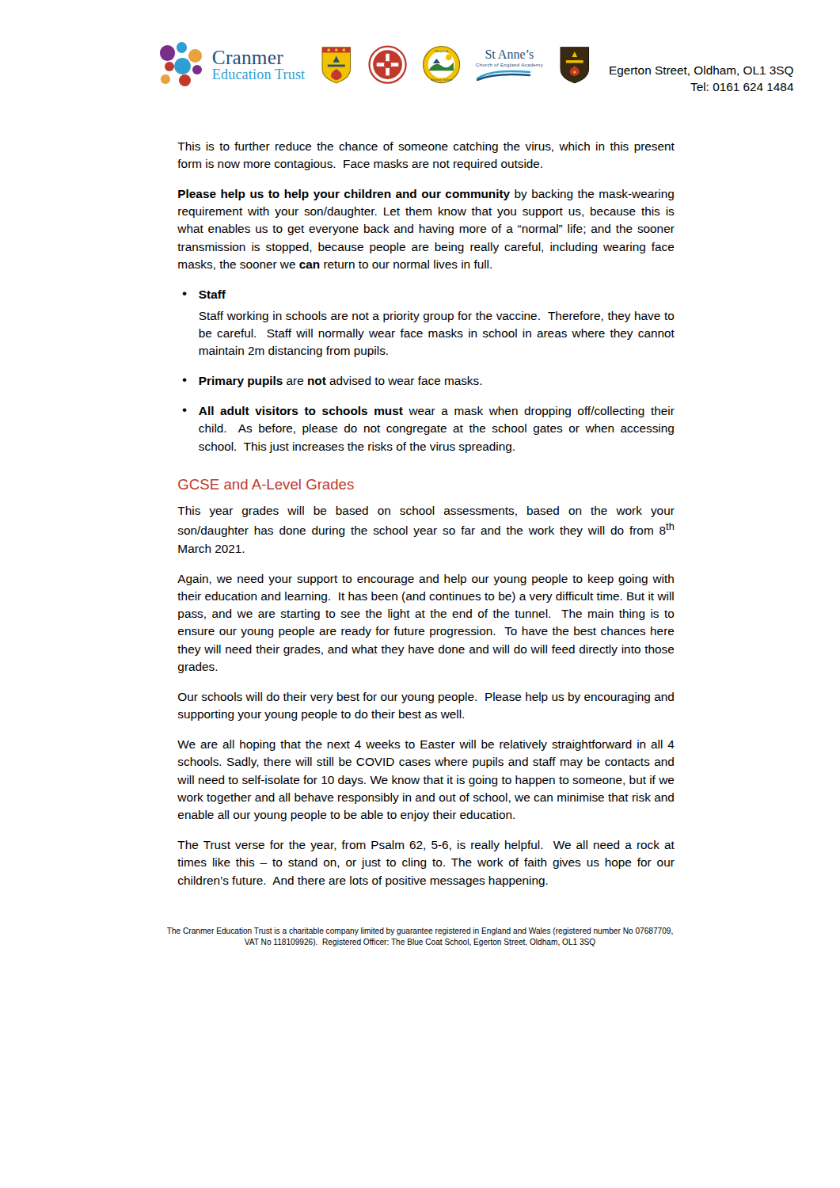Cranmer
Education Trust
Mayfield Primary School
St Anne’s
Church of England Academy
Egerton Street, Oldham, OL1 3SQ
Tel: 0161 624 1484
This is to further reduce the chance of someone catching the virus, which in this present form is now more contagious. Face masks are not required outside.
Please help us to help your children and our community by backing the mask-wearing requirement with your son/daughter. Let them know that you support us, because this is what enables us to get everyone back and having more of a “normal” life; and the sooner transmission is stopped, because people are being really careful, including wearing face masks, the sooner we can return to our normal lives in full.
Staff Staff working in schools are not a priority group for the vaccine. Therefore, they have to be careful. Staff will normally wear face masks in school in areas where they cannot maintain 2m distancing from pupils.
Primary pupils are not advised to wear face masks.
All adult visitors to schools must wear a mask when dropping off/collecting their child. As before, please do not congregate at the school gates or when accessing school. This just increases the risks of the virus spreading.
GCSE and A-Level Grades
This year grades will be based on school assessments, based on the work your son/daughter has done during the school year so far and the work they will do from 8th March 2021.
Again, we need your support to encourage and help our young people to keep going with their education and learning. It has been (and continues to be) a very difficult time. But it will pass, and we are starting to see the light at the end of the tunnel. The main thing is to ensure our young people are ready for future progression. To have the best chances here they will need their grades, and what they have done and will do will feed directly into those grades.
Our schools will do their very best for our young people. Please help us by encouraging and supporting your young people to do their best as well.
We are all hoping that the next 4 weeks to Easter will be relatively straightforward in all 4 schools. Sadly, there will still be COVID cases where pupils and staff may be contacts and will need to self-isolate for 10 days. We know that it is going to happen to someone, but if we work together and all behave responsibly in and out of school, we can minimise that risk and enable all our young people to be able to enjoy their education.
The Trust verse for the year, from Psalm 62, 5-6, is really helpful. We all need a rock at times like this – to stand on, or just to cling to. The work of faith gives us hope for our children’s future. And there are lots of positive messages happening.
The Cranmer Education Trust is a charitable company limited by guarantee registered in England and Wales (registered number No 07687709, VAT No 118109926). Registered Officer: The Blue Coat School, Egerton Street, Oldham, OL1 3SQ